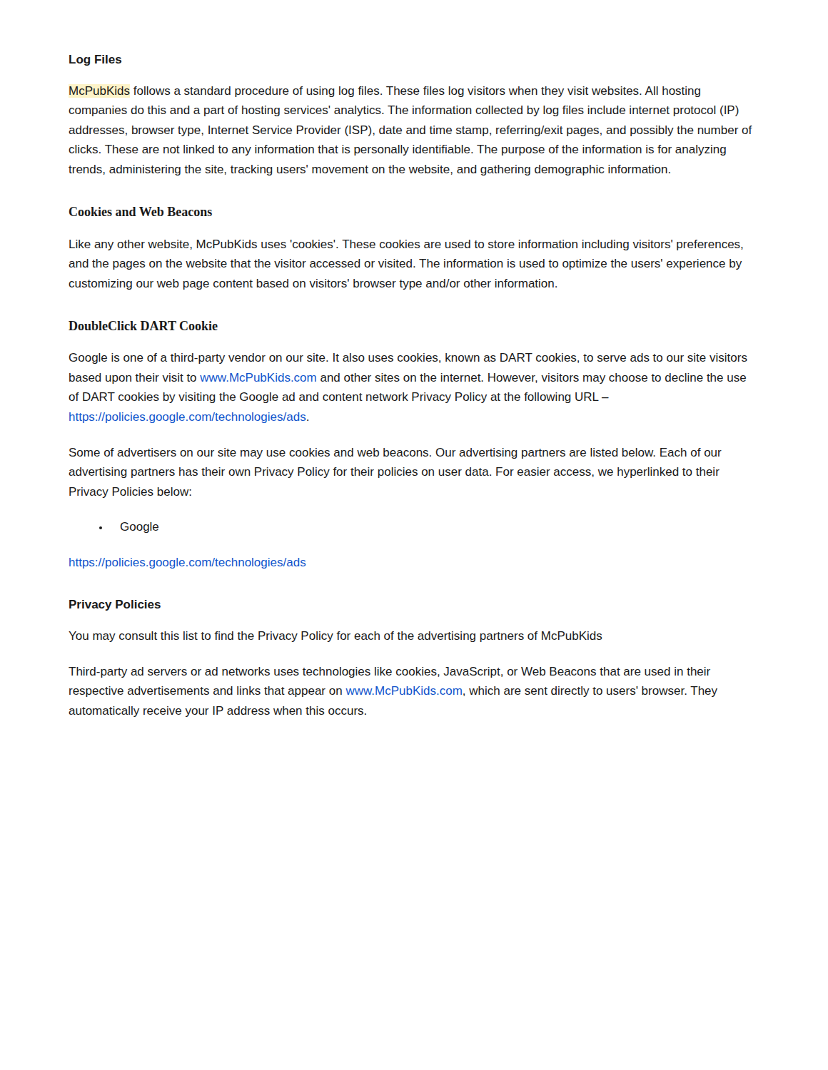Log Files
McPubKids follows a standard procedure of using log files. These files log visitors when they visit websites. All hosting companies do this and a part of hosting services' analytics. The information collected by log files include internet protocol (IP) addresses, browser type, Internet Service Provider (ISP), date and time stamp, referring/exit pages, and possibly the number of clicks. These are not linked to any information that is personally identifiable. The purpose of the information is for analyzing trends, administering the site, tracking users' movement on the website, and gathering demographic information.
Cookies and Web Beacons
Like any other website, McPubKids uses 'cookies'. These cookies are used to store information including visitors' preferences, and the pages on the website that the visitor accessed or visited. The information is used to optimize the users' experience by customizing our web page content based on visitors' browser type and/or other information.
DoubleClick DART Cookie
Google is one of a third-party vendor on our site. It also uses cookies, known as DART cookies, to serve ads to our site visitors based upon their visit to www.McPubKids.com and other sites on the internet. However, visitors may choose to decline the use of DART cookies by visiting the Google ad and content network Privacy Policy at the following URL – https://policies.google.com/technologies/ads.
Some of advertisers on our site may use cookies and web beacons. Our advertising partners are listed below. Each of our advertising partners has their own Privacy Policy for their policies on user data. For easier access, we hyperlinked to their Privacy Policies below:
Google
https://policies.google.com/technologies/ads
Privacy Policies
You may consult this list to find the Privacy Policy for each of the advertising partners of McPubKids
Third-party ad servers or ad networks uses technologies like cookies, JavaScript, or Web Beacons that are used in their respective advertisements and links that appear on www.McPubKids.com, which are sent directly to users' browser. They automatically receive your IP address when this occurs.